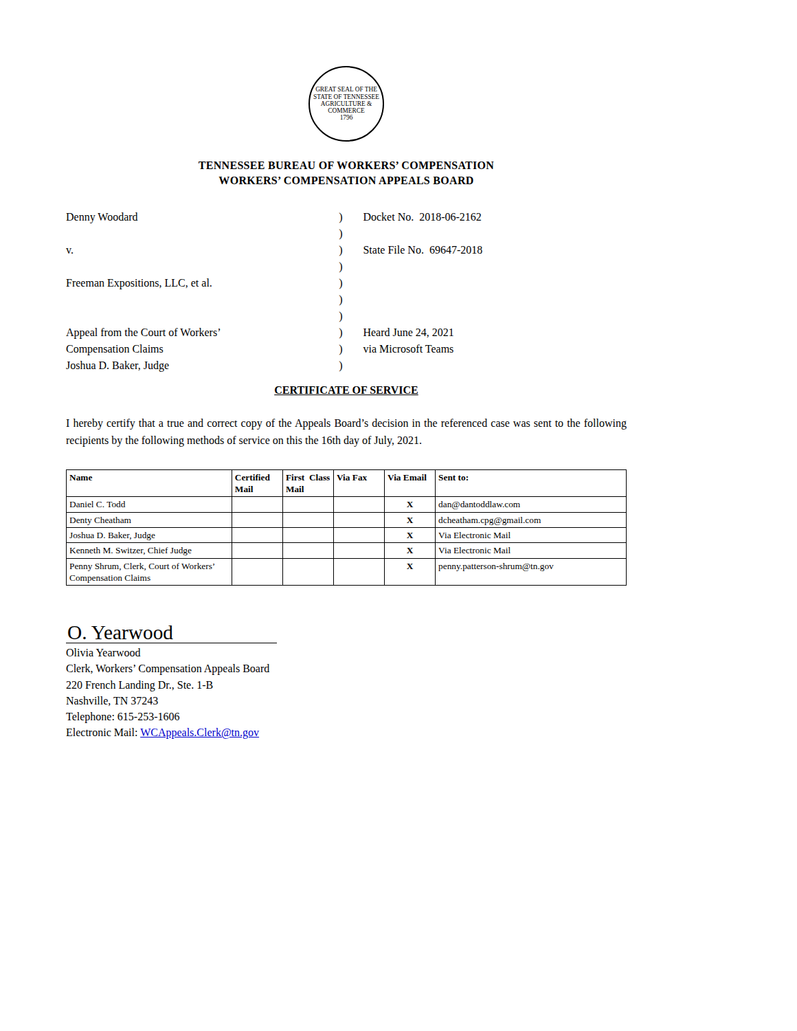GREAT SEAL OF THE STATE OF TENNESSEE
AGRICULTURE & COMMERCE
1796
TENNESSEE BUREAU OF WORKERS’ COMPENSATION
WORKERS’ COMPENSATION APPEALS BOARD
| Denny Woodard | ) | Docket No. 2018-06-2162 |
| | ) | |
| v. | ) | State File No. 69647-2018 |
| | ) | |
| Freeman Expositions, LLC, et al. | ) | |
| | ) | |
| | ) | |
| Appeal from the Court of Workers’ | ) | Heard June 24, 2021 |
| Compensation Claims | ) | via Microsoft Teams |
| Joshua D. Baker, Judge | ) | |
CERTIFICATE OF SERVICE
I hereby certify that a true and correct copy of the Appeals Board’s decision in the referenced case was sent to the following recipients by the following methods of service on this the 16th day of July, 2021.
| Name | Certified Mail | First Class Mail | Via Fax | Via Email | Sent to: |
| --- | --- | --- | --- | --- | --- |
| Daniel C. Todd | | | | X | dan@dantoddlaw.com |
| Denty Cheatham | | | | X | dcheatham.cpg@gmail.com |
| Joshua D. Baker, Judge | | | | X | Via Electronic Mail |
| Kenneth M. Switzer, Chief Judge | | | | X | Via Electronic Mail |
| Penny Shrum, Clerk, Court of Workers’ Compensation Claims | | | | X | penny.patterson-shrum@tn.gov |
O. Yearwood
Olivia Yearwood
Clerk, Workers’ Compensation Appeals Board
220 French Landing Dr., Ste. 1-B
Nashville, TN 37243
Telephone: 615-253-1606
Electronic Mail: WCAppeals.Clerk@tn.gov